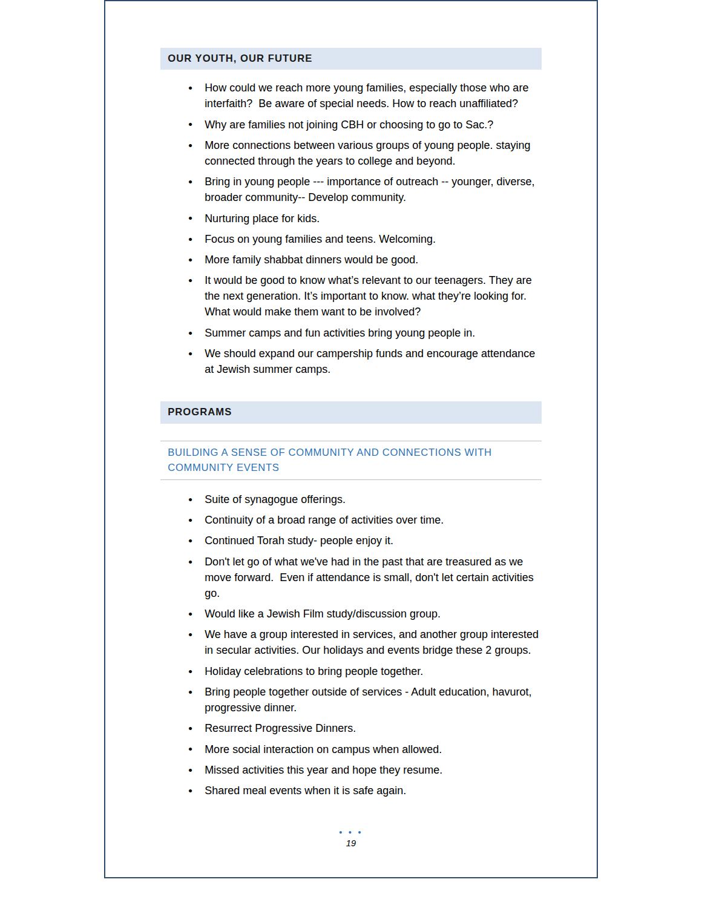Our Youth, Our Future
How could we reach more young families, especially those who are interfaith? Be aware of special needs. How to reach unaffiliated?
Why are families not joining CBH or choosing to go to Sac.?
More connections between various groups of young people. staying connected through the years to college and beyond.
Bring in young people --- importance of outreach -- younger, diverse, broader community-- Develop community.
Nurturing place for kids.
Focus on young families and teens. Welcoming.
More family shabbat dinners would be good.
It would be good to know what’s relevant to our teenagers. They are the next generation. It’s important to know. what they’re looking for. What would make them want to be involved?
Summer camps and fun activities bring young people in.
We should expand our campership funds and encourage attendance at Jewish summer camps.
Programs
Building a Sense of Community and Connections with Community Events
Suite of synagogue offerings.
Continuity of a broad range of activities over time.
Continued Torah study- people enjoy it.
Don't let go of what we've had in the past that are treasured as we move forward. Even if attendance is small, don't let certain activities go.
Would like a Jewish Film study/discussion group.
We have a group interested in services, and another group interested in secular activities. Our holidays and events bridge these 2 groups.
Holiday celebrations to bring people together.
Bring people together outside of services - Adult education, havurot, progressive dinner.
Resurrect Progressive Dinners.
More social interaction on campus when allowed.
Missed activities this year and hope they resume.
Shared meal events when it is safe again.
• • •
19